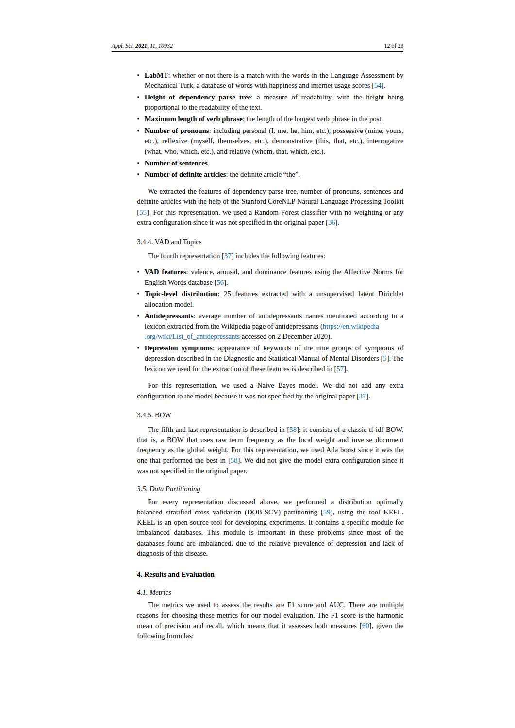Appl. Sci. 2021, 11, 10932
12 of 23
LabMT: whether or not there is a match with the words in the Language Assessment by Mechanical Turk, a database of words with happiness and internet usage scores [54].
Height of dependency parse tree: a measure of readability, with the height being proportional to the readability of the text.
Maximum length of verb phrase: the length of the longest verb phrase in the post.
Number of pronouns: including personal (I, me, he, him, etc.), possessive (mine, yours, etc.), reflexive (myself, themselves, etc.), demonstrative (this, that, etc.), interrogative (what, who, which, etc.), and relative (whom, that, which, etc.).
Number of sentences.
Number of definite articles: the definite article “the”.
We extracted the features of dependency parse tree, number of pronouns, sentences and definite articles with the help of the Stanford CoreNLP Natural Language Processing Toolkit [55]. For this representation, we used a Random Forest classifier with no weighting or any extra configuration since it was not specified in the original paper [36].
3.4.4. VAD and Topics
The fourth representation [37] includes the following features:
VAD features: valence, arousal, and dominance features using the Affective Norms for English Words database [56].
Topic-level distribution: 25 features extracted with a unsupervised latent Dirichlet allocation model.
Antidepressants: average number of antidepressants names mentioned according to a lexicon extracted from the Wikipedia page of antidepressants (https://en.wikipedia
.org/wiki/List_of_antidepressants accessed on 2 December 2020).
Depression symptoms: appearance of keywords of the nine groups of symptoms of depression described in the Diagnostic and Statistical Manual of Mental Disorders [5]. The lexicon we used for the extraction of these features is described in [57].
For this representation, we used a Naive Bayes model. We did not add any extra configuration to the model because it was not specified by the original paper [37].
3.4.5. BOW
The fifth and last representation is described in [58]; it consists of a classic tf-idf BOW, that is, a BOW that uses raw term frequency as the local weight and inverse document frequency as the global weight. For this representation, we used Ada boost since it was the one that performed the best in [58]. We did not give the model extra configuration since it was not specified in the original paper.
3.5. Data Partitioning
For every representation discussed above, we performed a distribution optimally balanced stratified cross validation (DOB-SCV) partitioning [59], using the tool KEEL. KEEL is an open-source tool for developing experiments. It contains a specific module for imbalanced databases. This module is important in these problems since most of the databases found are imbalanced, due to the relative prevalence of depression and lack of diagnosis of this disease.
4. Results and Evaluation
4.1. Metrics
The metrics we used to assess the results are F1 score and AUC. There are multiple reasons for choosing these metrics for our model evaluation. The F1 score is the harmonic mean of precision and recall, which means that it assesses both measures [60], given the following formulas: